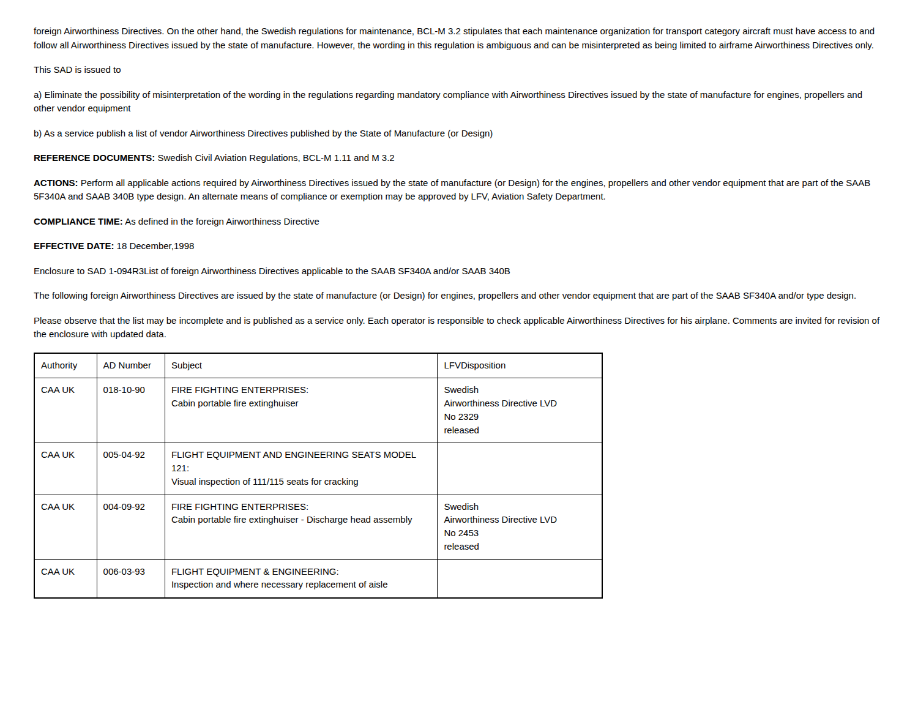foreign Airworthiness Directives. On the other hand, the Swedish regulations for maintenance, BCL-M 3.2 stipulates that each maintenance organization for transport category aircraft must have access to and follow all Airworthiness Directives issued by the state of manufacture. However, the wording in this regulation is ambiguous and can be misinterpreted as being limited to airframe Airworthiness Directives only.
This SAD is issued to
a) Eliminate the possibility of misinterpretation of the wording in the regulations regarding mandatory compliance with Airworthiness Directives issued by the state of manufacture for engines, propellers and other vendor equipment
b) As a service publish a list of vendor Airworthiness Directives published by the State of Manufacture (or Design)
REFERENCE DOCUMENTS: Swedish Civil Aviation Regulations, BCL-M 1.11 and M 3.2
ACTIONS: Perform all applicable actions required by Airworthiness Directives issued by the state of manufacture (or Design) for the engines, propellers and other vendor equipment that are part of the SAAB 5F340A and SAAB 340B type design. An alternate means of compliance or exemption may be approved by LFV, Aviation Safety Department.
COMPLIANCE TIME: As defined in the foreign Airworthiness Directive
EFFECTIVE DATE: 18 December,1998
Enclosure to SAD 1-094R3List of foreign Airworthiness Directives applicable to the SAAB SF340A and/or SAAB 340B
The following foreign Airworthiness Directives are issued by the state of manufacture (or Design) for engines, propellers and other vendor equipment that are part of the SAAB SF340A and/or type design.
Please observe that the list may be incomplete and is published as a service only. Each operator is responsible to check applicable Airworthiness Directives for his airplane. Comments are invited for revision of the enclosure with updated data.
| Authority | AD Number | Subject | LFVDisposition |
| CAA UK | 018-10-90 | FIRE FIGHTING ENTERPRISES: Cabin portable fire extinghuiser | Swedish Airworthiness Directive LVD No 2329 released |
| CAA UK | 005-04-92 | FLIGHT EQUIPMENT AND ENGINEERING SEATS MODEL 121: Visual inspection of 111/115 seats for cracking | |
| CAA UK | 004-09-92 | FIRE FIGHTING ENTERPRISES: Cabin portable fire extinghuiser - Discharge head assembly | Swedish Airworthiness Directive LVD No 2453 released |
| CAA UK | 006-03-93 | FLIGHT EQUIPMENT & ENGINEERING: Inspection and where necessary replacement of aisle | |